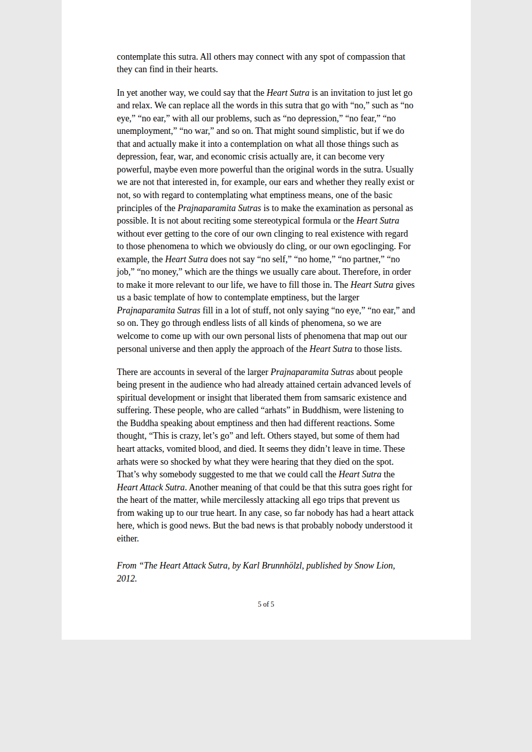contemplate this sutra. All others may connect with any spot of compassion that they can find in their hearts.
In yet another way, we could say that the Heart Sutra is an invitation to just let go and relax. We can replace all the words in this sutra that go with “no,” such as “no eye,” “no ear,” with all our problems, such as “no depression,” “no fear,” “no unemployment,” “no war,” and so on. That might sound simplistic, but if we do that and actually make it into a contemplation on what all those things such as depression, fear, war, and economic crisis actually are, it can become very powerful, maybe even more powerful than the original words in the sutra. Usually we are not that interested in, for example, our ears and whether they really exist or not, so with regard to contemplating what emptiness means, one of the basic principles of the Prajnaparamita Sutras is to make the examination as personal as possible. It is not about reciting some stereotypical formula or the Heart Sutra without ever getting to the core of our own clinging to real existence with regard to those phenomena to which we obviously do cling, or our own egoclinging. For example, the Heart Sutra does not say “no self,” “no home,” “no partner,” “no job,” “no money,” which are the things we usually care about. Therefore, in order to make it more relevant to our life, we have to fill those in. The Heart Sutra gives us a basic template of how to contemplate emptiness, but the larger Prajnaparamita Sutras fill in a lot of stuff, not only saying “no eye,” “no ear,” and so on. They go through endless lists of all kinds of phenomena, so we are welcome to come up with our own personal lists of phenomena that map out our personal universe and then apply the approach of the Heart Sutra to those lists.
There are accounts in several of the larger Prajnaparamita Sutras about people being present in the audience who had already attained certain advanced levels of spiritual development or insight that liberated them from samsaric existence and suffering. These people, who are called “arhats” in Buddhism, were listening to the Buddha speaking about emptiness and then had different reactions. Some thought, “This is crazy, let’s go” and left. Others stayed, but some of them had heart attacks, vomited blood, and died. It seems they didn’t leave in time. These arhats were so shocked by what they were hearing that they died on the spot. That’s why somebody suggested to me that we could call the Heart Sutra the Heart Attack Sutra. Another meaning of that could be that this sutra goes right for the heart of the matter, while mercilessly attacking all ego trips that prevent us from waking up to our true heart. In any case, so far nobody has had a heart attack here, which is good news. But the bad news is that probably nobody understood it either.
From “The Heart Attack Sutra, by Karl Brunnhölzl, published by Snow Lion, 2012.
5 of 5